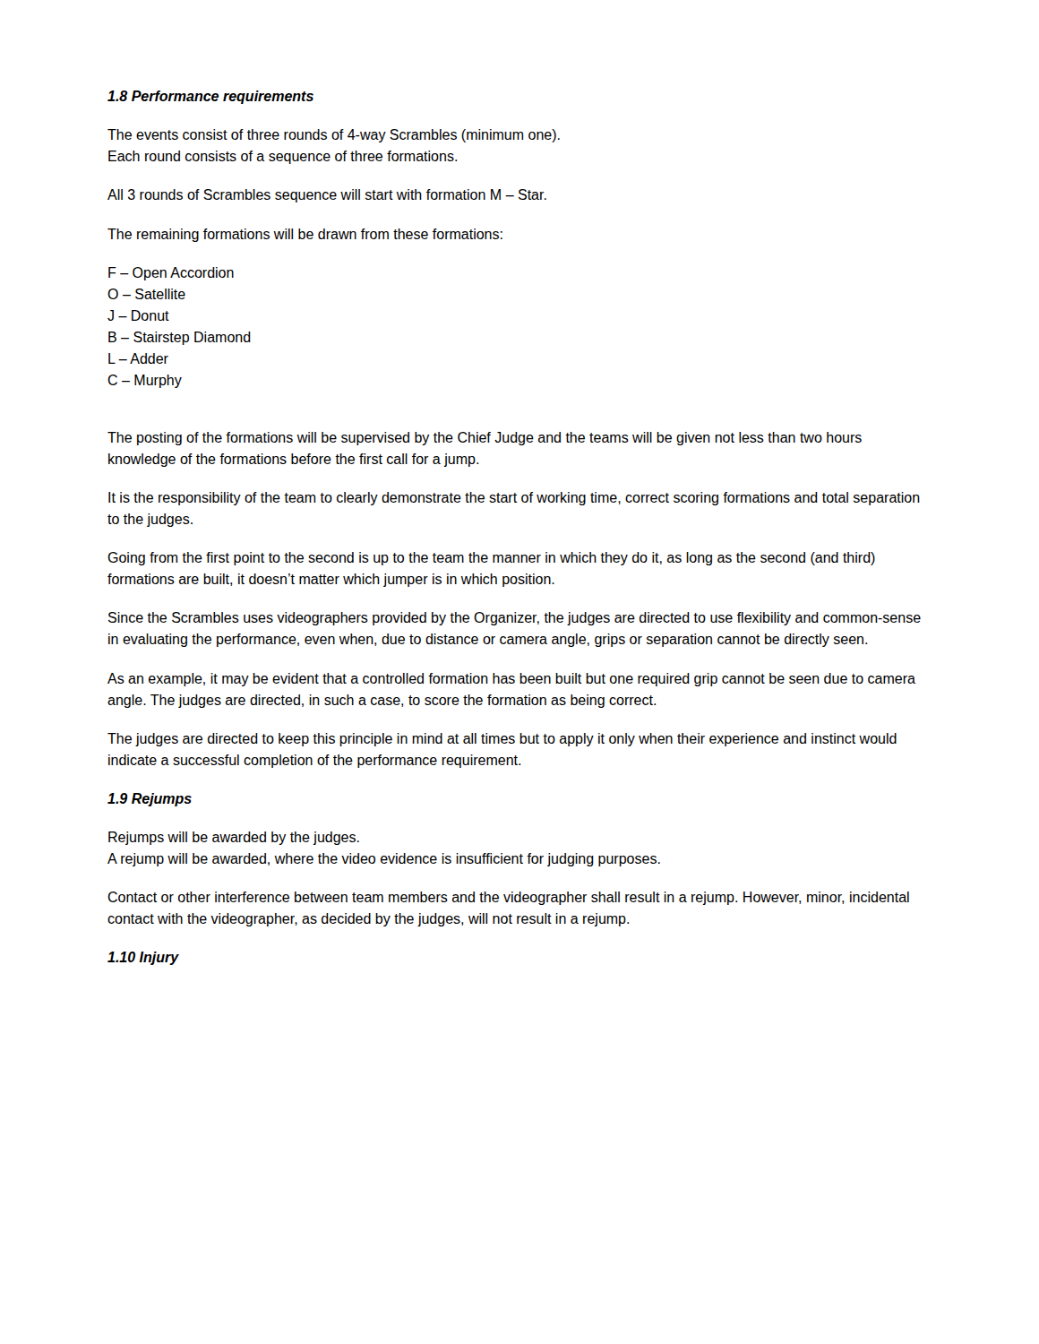1.8 Performance requirements
The events consist of three rounds of 4-way Scrambles (minimum one).
Each round consists of a sequence of three formations.
All 3 rounds of Scrambles sequence will start with formation M – Star.
The remaining formations will be drawn from these formations:
F – Open Accordion
O – Satellite
J – Donut
B – Stairstep Diamond
L – Adder
C – Murphy
The posting of the formations will be supervised by the Chief Judge and the teams will be given not less than two hours knowledge of the formations before the first call for a jump.
It is the responsibility of the team to clearly demonstrate the start of working time, correct scoring formations and total separation to the judges.
Going from the first point to the second is up to the team the manner in which they do it, as long as the second (and third) formations are built, it doesn’t matter which jumper is in which position.
Since the Scrambles uses videographers provided by the Organizer, the judges are directed to use flexibility and common-sense in evaluating the performance, even when, due to distance or camera angle, grips or separation cannot be directly seen.
As an example, it may be evident that a controlled formation has been built but one required grip cannot be seen due to camera angle. The judges are directed, in such a case, to score the formation as being correct.
The judges are directed to keep this principle in mind at all times but to apply it only when their experience and instinct would indicate a successful completion of the performance requirement.
1.9 Rejumps
Rejumps will be awarded by the judges.
A rejump will be awarded, where the video evidence is insufficient for judging purposes.
Contact or other interference between team members and the videographer shall result in a rejump. However, minor, incidental contact with the videographer, as decided by the judges, will not result in a rejump.
1.10 Injury